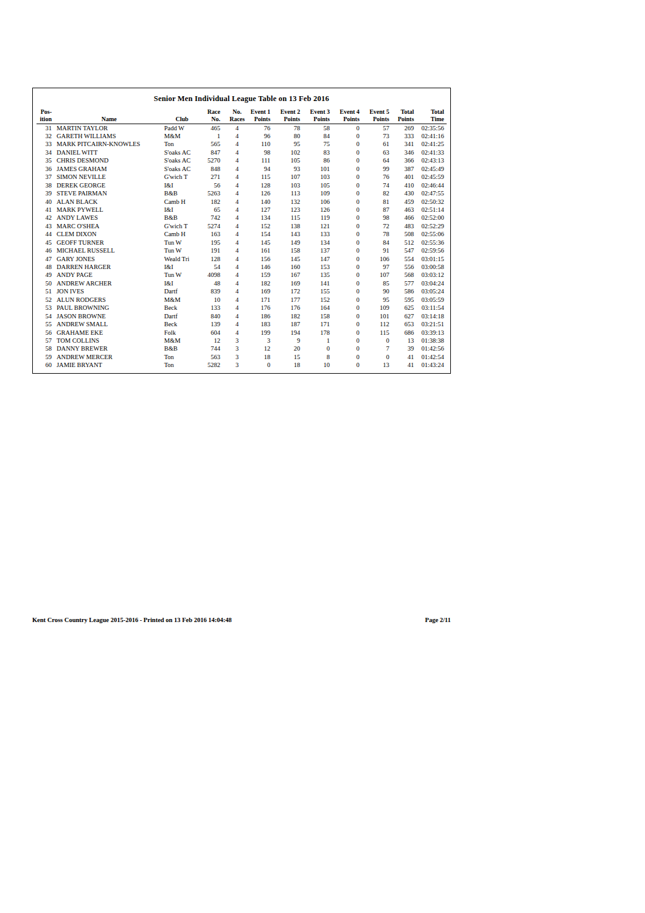Senior Men Individual League Table on 13 Feb 2016
| Pos- | | | Race | No. | Event 1 | Event 2 | Event 3 | Event 4 | Event 5 | Total | Total |
| --- | --- | --- | --- | --- | --- | --- | --- | --- | --- | --- | --- |
| ition | Name | Club | No. | Races | Points | Points | Points | Points | Points | Points | Time |
| 31 | MARTIN TAYLOR | Padd W | 465 | 4 | 76 | 78 | 58 | 0 | 57 | 269 | 02:35:56 |
| 32 | GARETH WILLIAMS | M&M | 1 | 4 | 96 | 80 | 84 | 0 | 73 | 333 | 02:41:16 |
| 33 | MARK PITCAIRN-KNOWLES | Ton | 565 | 4 | 110 | 95 | 75 | 0 | 61 | 341 | 02:41:25 |
| 34 | DANIEL WITT | S'oaks AC | 847 | 4 | 98 | 102 | 83 | 0 | 63 | 346 | 02:41:33 |
| 35 | CHRIS DESMOND | S'oaks AC | 5270 | 4 | 111 | 105 | 86 | 0 | 64 | 366 | 02:43:13 |
| 36 | JAMES GRAHAM | S'oaks AC | 848 | 4 | 94 | 93 | 101 | 0 | 99 | 387 | 02:45:49 |
| 37 | SIMON NEVILLE | G'wich T | 271 | 4 | 115 | 107 | 103 | 0 | 76 | 401 | 02:45:59 |
| 38 | DEREK GEORGE | I&I | 56 | 4 | 128 | 103 | 105 | 0 | 74 | 410 | 02:46:44 |
| 39 | STEVE PAIRMAN | B&B | 5263 | 4 | 126 | 113 | 109 | 0 | 82 | 430 | 02:47:55 |
| 40 | ALAN BLACK | Camb H | 182 | 4 | 140 | 132 | 106 | 0 | 81 | 459 | 02:50:32 |
| 41 | MARK PYWELL | I&I | 65 | 4 | 127 | 123 | 126 | 0 | 87 | 463 | 02:51:14 |
| 42 | ANDY LAWES | B&B | 742 | 4 | 134 | 115 | 119 | 0 | 98 | 466 | 02:52:00 |
| 43 | MARC O'SHEA | G'wich T | 5274 | 4 | 152 | 138 | 121 | 0 | 72 | 483 | 02:52:29 |
| 44 | CLEM DIXON | Camb H | 163 | 4 | 154 | 143 | 133 | 0 | 78 | 508 | 02:55:06 |
| 45 | GEOFF TURNER | Tun W | 195 | 4 | 145 | 149 | 134 | 0 | 84 | 512 | 02:55:36 |
| 46 | MICHAEL RUSSELL | Tun W | 191 | 4 | 161 | 158 | 137 | 0 | 91 | 547 | 02:59:56 |
| 47 | GARY JONES | Weald Tri | 128 | 4 | 156 | 145 | 147 | 0 | 106 | 554 | 03:01:15 |
| 48 | DARREN HARGER | I&I | 54 | 4 | 146 | 160 | 153 | 0 | 97 | 556 | 03:00:58 |
| 49 | ANDY PAGE | Tun W | 4098 | 4 | 159 | 167 | 135 | 0 | 107 | 568 | 03:03:12 |
| 50 | ANDREW ARCHER | I&I | 48 | 4 | 182 | 169 | 141 | 0 | 85 | 577 | 03:04:24 |
| 51 | JON IVES | Dartf | 839 | 4 | 169 | 172 | 155 | 0 | 90 | 586 | 03:05:24 |
| 52 | ALUN RODGERS | M&M | 10 | 4 | 171 | 177 | 152 | 0 | 95 | 595 | 03:05:59 |
| 53 | PAUL BROWNING | Beck | 133 | 4 | 176 | 176 | 164 | 0 | 109 | 625 | 03:11:54 |
| 54 | JASON BROWNE | Dartf | 840 | 4 | 186 | 182 | 158 | 0 | 101 | 627 | 03:14:18 |
| 55 | ANDREW SMALL | Beck | 139 | 4 | 183 | 187 | 171 | 0 | 112 | 653 | 03:21:51 |
| 56 | GRAHAME EKE | Folk | 604 | 4 | 199 | 194 | 178 | 0 | 115 | 686 | 03:39:13 |
| 57 | TOM COLLINS | M&M | 12 | 3 | 3 | 9 | 1 | 0 | 0 | 13 | 01:38:38 |
| 58 | DANNY BREWER | B&B | 744 | 3 | 12 | 20 | 0 | 0 | 7 | 39 | 01:42:56 |
| 59 | ANDREW MERCER | Ton | 563 | 3 | 18 | 15 | 8 | 0 | 0 | 41 | 01:42:54 |
| 60 | JAMIE BRYANT | Ton | 5282 | 3 | 0 | 18 | 10 | 0 | 13 | 41 | 01:43:24 |
Kent Cross Country League 2015-2016 - Printed on 13 Feb 2016 14:04:48 Page 2/11